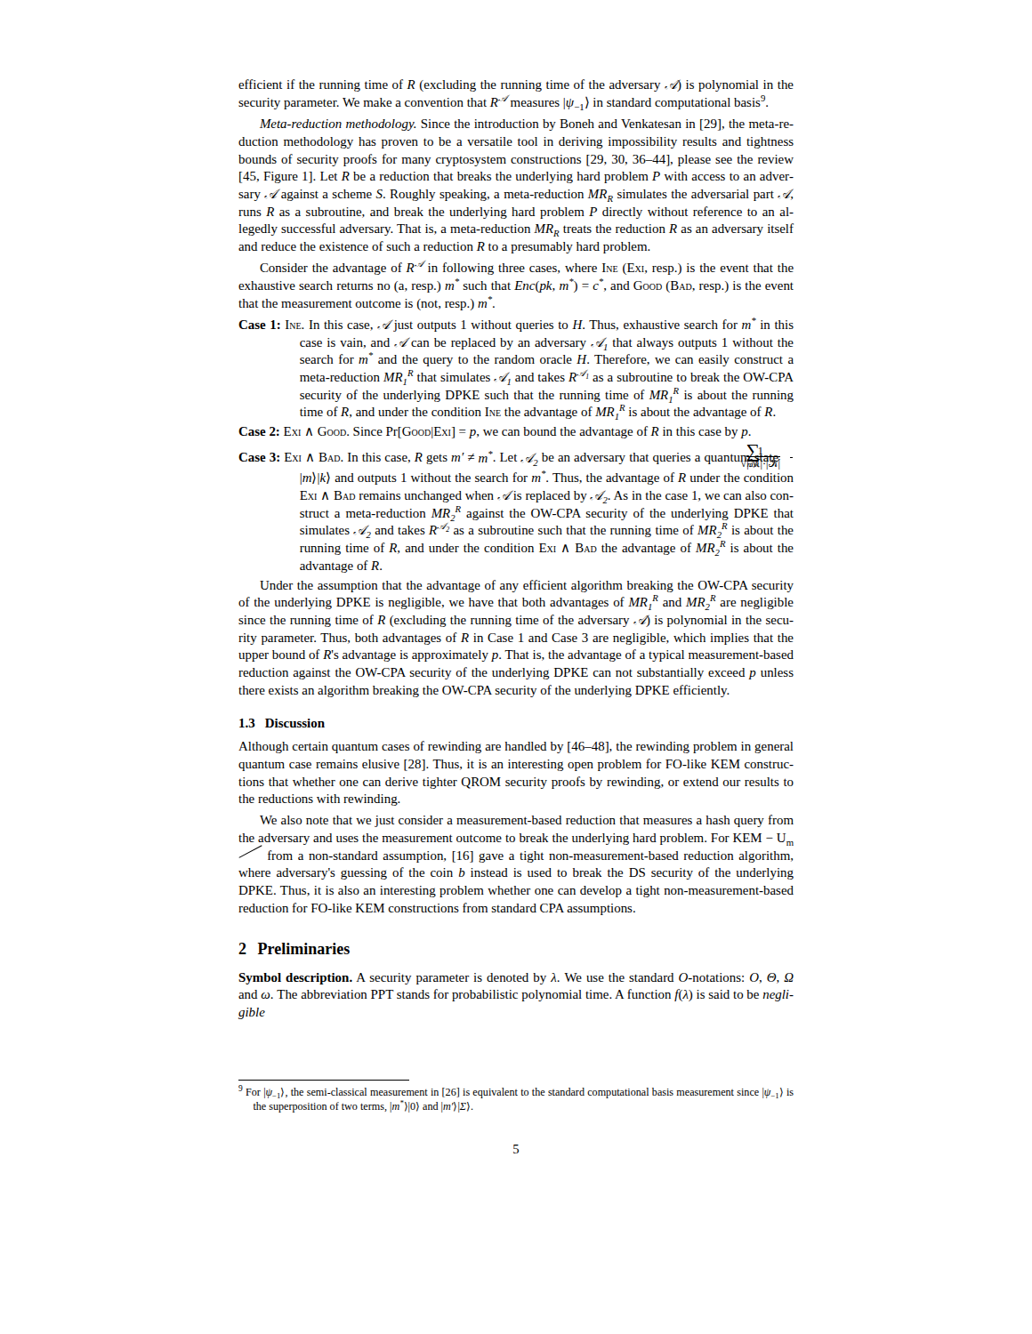efficient if the running time of R (excluding the running time of the adversary 𝒜) is polynomial in the security parameter. We make a convention that R𝒜 measures |ψ−1⟩ in standard computational basis9.
Meta-reduction methodology. Since the introduction by Boneh and Venkatesan in [29], the meta-reduction methodology has proven to be a versatile tool in deriving impossibility results and tightness bounds of security proofs for many cryptosystem constructions [29, 30, 36–44], please see the review [45, Figure 1]. Let R be a reduction that breaks the underlying hard problem P with access to an adversary 𝒜 against a scheme S. Roughly speaking, a meta-reduction MRR simulates the adversarial part 𝒜, runs R as a subroutine, and break the underlying hard problem P directly without reference to an allegedly successful adversary. That is, a meta-reduction MRR treats the reduction R as an adversary itself and reduce the existence of such a reduction R to a presumably hard problem.
Consider the advantage of R𝒜 in following three cases, where Ine (Exi, resp.) is the event that the exhaustive search returns no (a, resp.) m* such that Enc(pk, m*) = c*, and Good (Bad, resp.) is the event that the measurement outcome is (not, resp.) m*.
Case 1: Ine. In this case, 𝒜 just outputs 1 without queries to H. Thus, exhaustive search for m* in this case is vain, and 𝒜 can be replaced by an adversary 𝒜1 that always outputs 1 without the search for m* and the query to the random oracle H. Therefore, we can easily construct a meta-reduction MR1R that simulates 𝒜1 and takes R𝒜1 as a subroutine to break the OW-CPA security of the underlying DPKE such that the running time of MR1R is about the running time of R, and under the condition Ine the advantage of MR1R is about the advantage of R.
Case 2: Exi ∧ Good. Since Pr[Good|Exi] = p, we can bound the advantage of R in this case by p.
Case 3: Exi ∧ Bad. In this case, R gets m′ ≠ m*. Let 𝒜2 be an adversary that queries a quantum state ∑m,k 1√|ℳ|·|𝒦| |m⟩|k⟩ and outputs 1 without the search for m*. Thus, the advantage of R under the condition Exi ∧ Bad remains unchanged when 𝒜 is replaced by 𝒜2. As in the case 1, we can also construct a meta-reduction MR2R against the OW-CPA security of the underlying DPKE that simulates 𝒜2 and takes R𝒜2 as a subroutine such that the running time of MR2R is about the running time of R, and under the condition Exi ∧ Bad the advantage of MR2R is about the advantage of R.
Under the assumption that the advantage of any efficient algorithm breaking the OW-CPA security of the underlying DPKE is negligible, we have that both advantages of MR1R and MR2R are negligible since the running time of R (excluding the running time of the adversary 𝒜) is polynomial in the security parameter. Thus, both advantages of R in Case 1 and Case 3 are negligible, which implies that the upper bound of R's advantage is approximately p. That is, the advantage of a typical measurement-based reduction against the OW-CPA security of the underlying DPKE can not substantially exceed p unless there exists an algorithm breaking the OW-CPA security of the underlying DPKE efficiently.
1.3 Discussion
Although certain quantum cases of rewinding are handled by [46–48], the rewinding problem in general quantum case remains elusive [28]. Thus, it is an interesting open problem for FO-like KEM constructions that whether one can derive tighter QROM security proofs by rewinding, or extend our results to the reductions with rewinding.
We also note that we just consider a measurement-based reduction that measures a hash query from the adversary and uses the measurement outcome to break the underlying hard problem. For KEM − Um from a non-standard assumption, [16] gave a tight non-measurement-based reduction algorithm, where adversary's guessing of the coin b instead is used to break the DS security of the underlying DPKE. Thus, it is also an interesting problem whether one can develop a tight non-measurement-based reduction for FO-like KEM constructions from standard CPA assumptions.
2 Preliminaries
Symbol description. A security parameter is denoted by λ. We use the standard O-notations: O, Θ, Ω and ω. The abbreviation PPT stands for probabilistic polynomial time. A function f(λ) is said to be negligible
9 For |ψ−1⟩, the semi-classical measurement in [26] is equivalent to the standard computational basis measurement since |ψ−1⟩ is the superposition of two terms, |m*⟩|0⟩ and |m′⟩|Σ⟩.
5